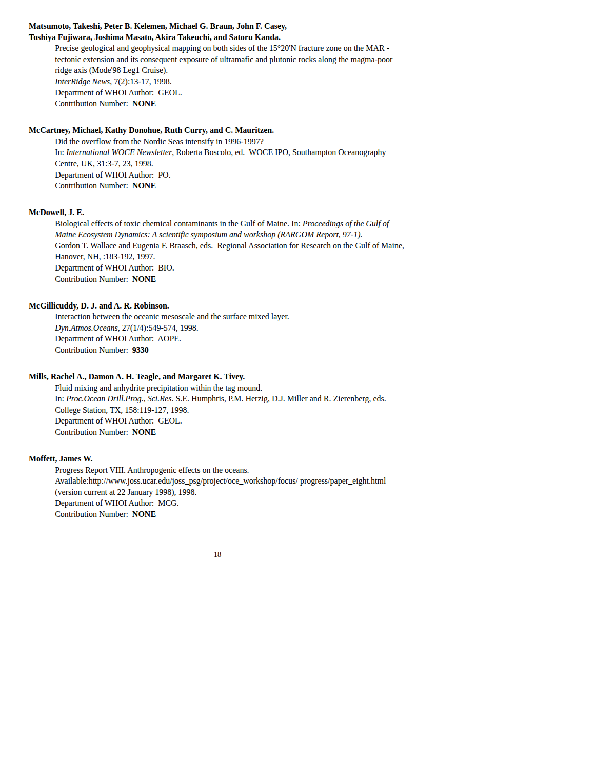Matsumoto, Takeshi, Peter B. Kelemen, Michael G. Braun, John F. Casey,
Toshiya Fujiwara, Joshima Masato, Akira Takeuchi, and Satoru Kanda.
Precise geological and geophysical mapping on both sides of the 15°20'N fracture zone on the MAR - tectonic extension and its consequent exposure of ultramafic and plutonic rocks along the magma-poor ridge axis (Mode'98 Leg1 Cruise).
InterRidge News, 7(2):13-17, 1998.
Department of WHOI Author: GEOL.
Contribution Number: NONE
McCartney, Michael, Kathy Donohue, Ruth Curry, and C. Mauritzen.
Did the overflow from the Nordic Seas intensify in 1996-1997?
In: International WOCE Newsletter, Roberta Boscolo, ed. WOCE IPO, Southampton Oceanography Centre, UK, 31:3-7, 23, 1998.
Department of WHOI Author: PO.
Contribution Number: NONE
McDowell, J. E.
Biological effects of toxic chemical contaminants in the Gulf of Maine. In: Proceedings of the Gulf of Maine Ecosystem Dynamics: A scientific symposium and workshop (RARGOM Report, 97-1).
Gordon T. Wallace and Eugenia F. Braasch, eds. Regional Association for Research on the Gulf of Maine, Hanover, NH, :183-192, 1997.
Department of WHOI Author: BIO.
Contribution Number: NONE
McGillicuddy, D. J. and A. R. Robinson.
Interaction between the oceanic mesoscale and the surface mixed layer.
Dyn.Atmos.Oceans, 27(1/4):549-574, 1998.
Department of WHOI Author: AOPE.
Contribution Number: 9330
Mills, Rachel A., Damon A. H. Teagle, and Margaret K. Tivey.
Fluid mixing and anhydrite precipitation within the tag mound.
In: Proc.Ocean Drill.Prog., Sci.Res. S.E. Humphris, P.M. Herzig, D.J. Miller and R. Zierenberg, eds. College Station, TX, 158:119-127, 1998.
Department of WHOI Author: GEOL.
Contribution Number: NONE
Moffett, James W.
Progress Report VIII. Anthropogenic effects on the oceans.
Available:http://www.joss.ucar.edu/joss_psg/project/oce_workshop/focus/ progress/paper_eight.html (version current at 22 January 1998), 1998.
Department of WHOI Author: MCG.
Contribution Number: NONE
18